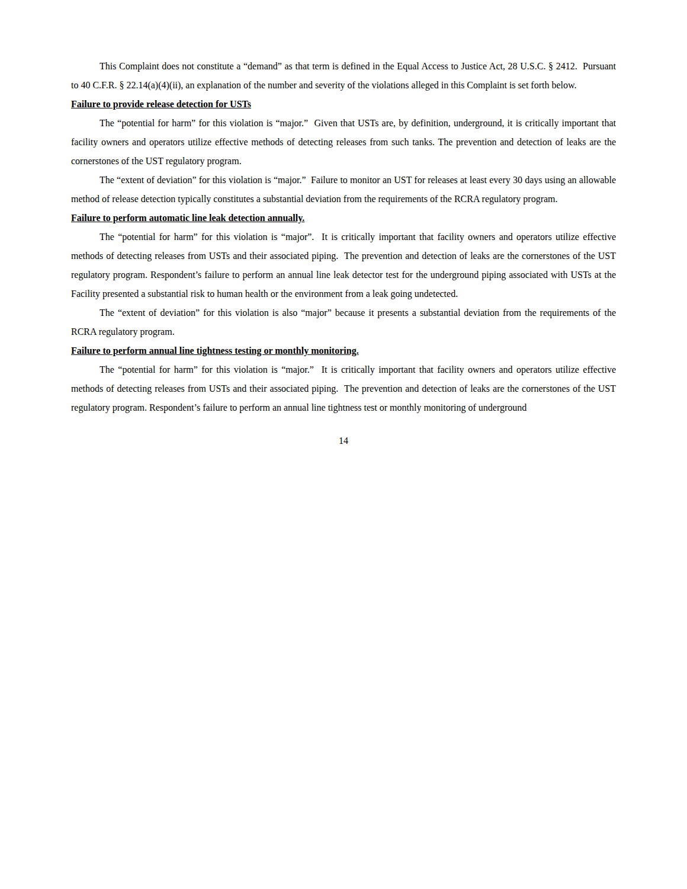This Complaint does not constitute a “demand” as that term is defined in the Equal Access to Justice Act, 28 U.S.C. § 2412. Pursuant to 40 C.F.R. § 22.14(a)(4)(ii), an explanation of the number and severity of the violations alleged in this Complaint is set forth below.
Failure to provide release detection for USTs
The “potential for harm” for this violation is “major.” Given that USTs are, by definition, underground, it is critically important that facility owners and operators utilize effective methods of detecting releases from such tanks. The prevention and detection of leaks are the cornerstones of the UST regulatory program.
The “extent of deviation” for this violation is “major.” Failure to monitor an UST for releases at least every 30 days using an allowable method of release detection typically constitutes a substantial deviation from the requirements of the RCRA regulatory program.
Failure to perform automatic line leak detection annually.
The “potential for harm” for this violation is “major”. It is critically important that facility owners and operators utilize effective methods of detecting releases from USTs and their associated piping. The prevention and detection of leaks are the cornerstones of the UST regulatory program. Respondent’s failure to perform an annual line leak detector test for the underground piping associated with USTs at the Facility presented a substantial risk to human health or the environment from a leak going undetected.
The “extent of deviation” for this violation is also “major” because it presents a substantial deviation from the requirements of the RCRA regulatory program.
Failure to perform annual line tightness testing or monthly monitoring.
The “potential for harm” for this violation is “major.” It is critically important that facility owners and operators utilize effective methods of detecting releases from USTs and their associated piping. The prevention and detection of leaks are the cornerstones of the UST regulatory program. Respondent’s failure to perform an annual line tightness test or monthly monitoring of underground
14